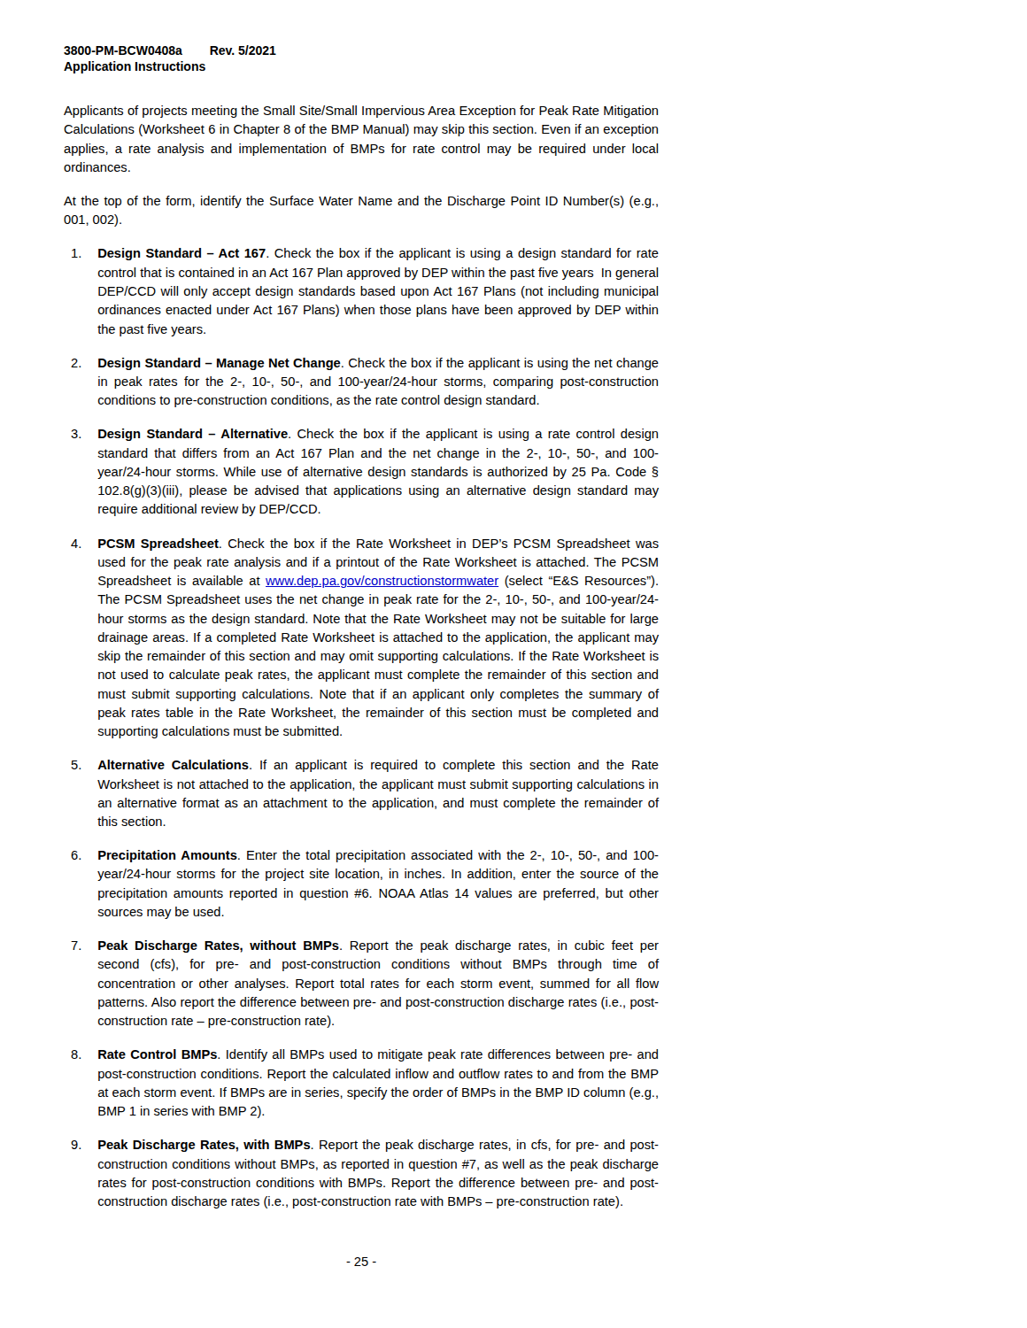3800-PM-BCW0408aRev. 5/2021 Application Instructions
Applicants of projects meeting the Small Site/Small Impervious Area Exception for Peak Rate Mitigation Calculations (Worksheet 6 in Chapter 8 of the BMP Manual) may skip this section. Even if an exception applies, a rate analysis and implementation of BMPs for rate control may be required under local ordinances.
At the top of the form, identify the Surface Water Name and the Discharge Point ID Number(s) (e.g., 001, 002).
Design Standard – Act 167. Check the box if the applicant is using a design standard for rate control that is contained in an Act 167 Plan approved by DEP within the past five years In general DEP/CCD will only accept design standards based upon Act 167 Plans (not including municipal ordinances enacted under Act 167 Plans) when those plans have been approved by DEP within the past five years.
Design Standard – Manage Net Change. Check the box if the applicant is using the net change in peak rates for the 2-, 10-, 50-, and 100-year/24-hour storms, comparing post-construction conditions to pre-construction conditions, as the rate control design standard.
Design Standard – Alternative. Check the box if the applicant is using a rate control design standard that differs from an Act 167 Plan and the net change in the 2-, 10-, 50-, and 100-year/24-hour storms. While use of alternative design standards is authorized by 25 Pa. Code § 102.8(g)(3)(iii), please be advised that applications using an alternative design standard may require additional review by DEP/CCD.
PCSM Spreadsheet. Check the box if the Rate Worksheet in DEP’s PCSM Spreadsheet was used for the peak rate analysis and if a printout of the Rate Worksheet is attached. The PCSM Spreadsheet is available at www.dep.pa.gov/constructionstormwater (select “E&S Resources”). The PCSM Spreadsheet uses the net change in peak rate for the 2-, 10-, 50-, and 100-year/24-hour storms as the design standard. Note that the Rate Worksheet may not be suitable for large drainage areas. If a completed Rate Worksheet is attached to the application, the applicant may skip the remainder of this section and may omit supporting calculations. If the Rate Worksheet is not used to calculate peak rates, the applicant must complete the remainder of this section and must submit supporting calculations. Note that if an applicant only completes the summary of peak rates table in the Rate Worksheet, the remainder of this section must be completed and supporting calculations must be submitted.
Alternative Calculations. If an applicant is required to complete this section and the Rate Worksheet is not attached to the application, the applicant must submit supporting calculations in an alternative format as an attachment to the application, and must complete the remainder of this section.
Precipitation Amounts. Enter the total precipitation associated with the 2-, 10-, 50-, and 100-year/24-hour storms for the project site location, in inches. In addition, enter the source of the precipitation amounts reported in question #6. NOAA Atlas 14 values are preferred, but other sources may be used.
Peak Discharge Rates, without BMPs. Report the peak discharge rates, in cubic feet per second (cfs), for pre- and post-construction conditions without BMPs through time of concentration or other analyses. Report total rates for each storm event, summed for all flow patterns. Also report the difference between pre- and post-construction discharge rates (i.e., post-construction rate – pre-construction rate).
Rate Control BMPs. Identify all BMPs used to mitigate peak rate differences between pre- and post-construction conditions. Report the calculated inflow and outflow rates to and from the BMP at each storm event. If BMPs are in series, specify the order of BMPs in the BMP ID column (e.g., BMP 1 in series with BMP 2).
Peak Discharge Rates, with BMPs. Report the peak discharge rates, in cfs, for pre- and post-construction conditions without BMPs, as reported in question #7, as well as the peak discharge rates for post-construction conditions with BMPs. Report the difference between pre- and post-construction discharge rates (i.e., post-construction rate with BMPs – pre-construction rate).
- 25 -